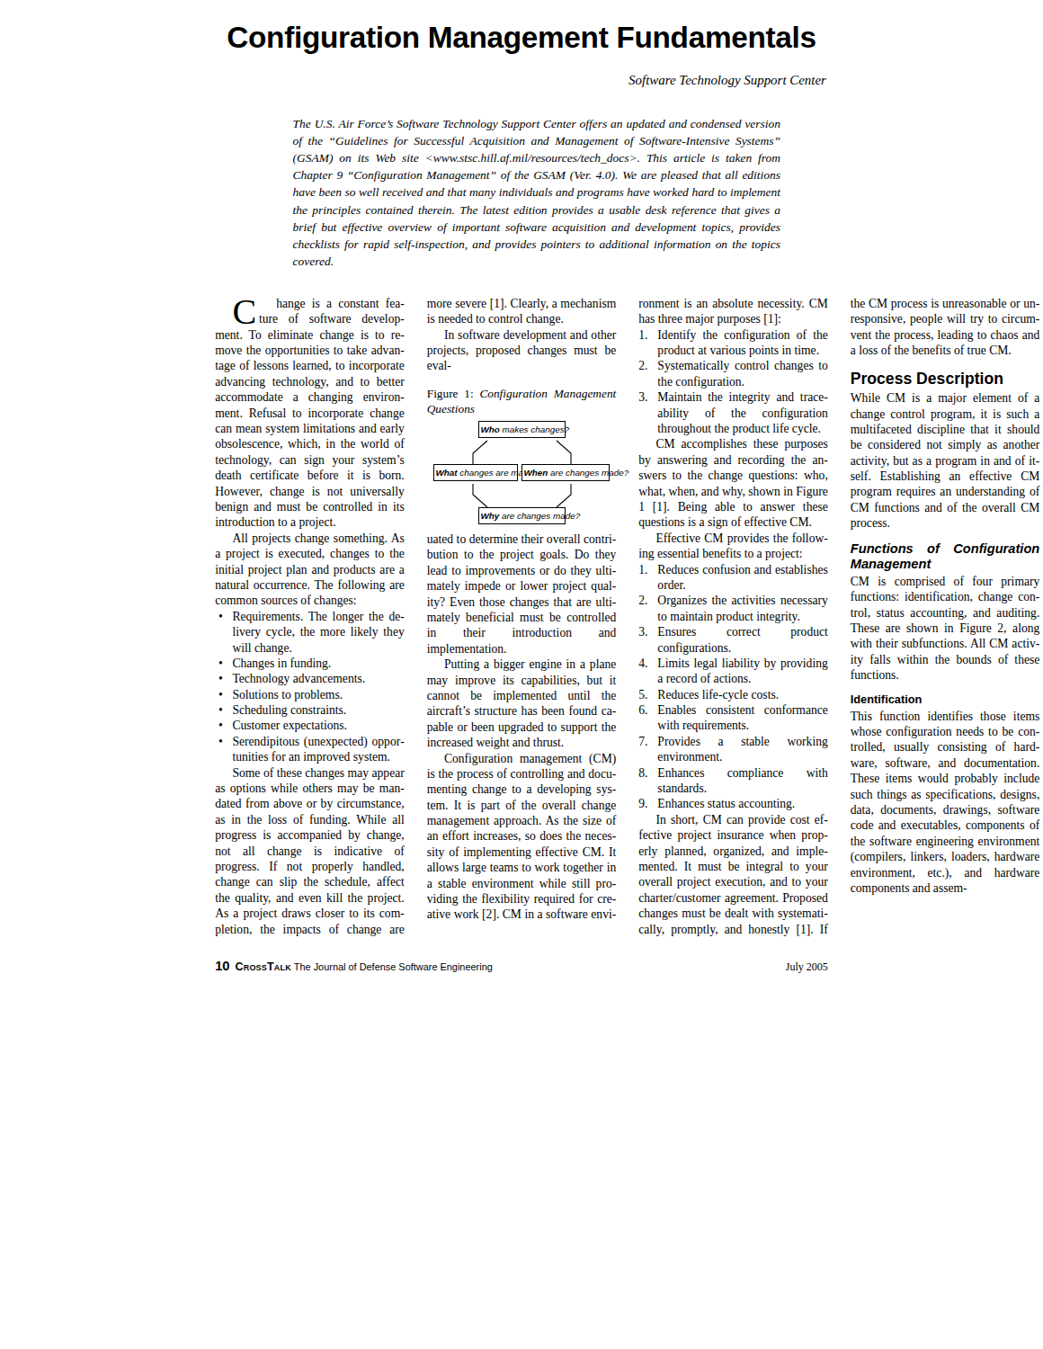Configuration Management Fundamentals
Software Technology Support Center
The U.S. Air Force’s Software Technology Support Center offers an updated and condensed version of the “Guidelines for Successful Acquisition and Management of Software-Intensive Systems” (GSAM) on its Web site <www.stsc.hill.af.mil/resources/tech_docs>. This article is taken from Chapter 9 “Configuration Management” of the GSAM (Ver. 4.0). We are pleased that all editions have been so well received and that many individuals and programs have worked hard to implement the principles contained therein. The latest edition provides a usable desk reference that gives a brief but effective overview of important software acquisition and development topics, provides checklists for rapid self-inspection, and provides pointers to additional information on the topics covered.
Change is a constant feature of software development. To eliminate change is to remove the opportunities to take advantage of lessons learned, to incorporate advancing technology, and to better accommodate a changing environment. Refusal to incorporate change can mean system limitations and early obsolescence, which, in the world of technology, can sign your system’s death certificate before it is born. However, change is not universally benign and must be controlled in its introduction to a project.
All projects change something. As a project is executed, changes to the initial project plan and products are a natural occurrence. The following are common sources of changes:
Requirements. The longer the delivery cycle, the more likely they will change.
Changes in funding.
Technology advancements.
Solutions to problems.
Scheduling constraints.
Customer expectations.
Serendipitous (unexpected) opportunities for an improved system.
Some of these changes may appear as options while others may be mandated from above or by circumstance, as in the loss of funding. While all progress is accompanied by change, not all change is indicative of progress. If not properly handled, change can slip the schedule, affect the quality, and even kill the project. As a project draws closer to its completion, the impacts of change are more severe [1]. Clearly, a mechanism is needed to control change.
In software development and other projects, proposed changes must be eval-
Figure 1: Configuration Management Questions
Who makes changes?
What changes are made?
When are changes made?
Why are changes made?
uated to determine their overall contribution to the project goals. Do they lead to improvements or do they ultimately impede or lower project quality? Even those changes that are ultimately beneficial must be controlled in their introduction and implementation.
Putting a bigger engine in a plane may improve its capabilities, but it cannot be implemented until the aircraft’s structure has been found capable or been upgraded to support the increased weight and thrust.
Configuration management (CM) is the process of controlling and documenting change to a developing system. It is part of the overall change management approach. As the size of an effort increases, so does the necessity of implementing effective CM. It allows large teams to work together in a stable environment while still providing the flexibility required for creative work [2]. CM in a software environment is an absolute necessity. CM has three major purposes [1]:
Identify the configuration of the product at various points in time.
Systematically control changes to the configuration.
Maintain the integrity and traceability of the configuration throughout the product life cycle.
CM accomplishes these purposes by answering and recording the answers to the change questions: who, what, when, and why, shown in Figure 1 [1]. Being able to answer these questions is a sign of effective CM.
Effective CM provides the following essential benefits to a project:
Reduces confusion and establishes order.
Organizes the activities necessary to maintain product integrity.
Ensures correct product configurations.
Limits legal liability by providing a record of actions.
Reduces life-cycle costs.
Enables consistent conformance with requirements.
Provides a stable working environment.
Enhances compliance with standards.
Enhances status accounting.
In short, CM can provide cost effective project insurance when properly planned, organized, and implemented. It must be integral to your overall project execution, and to your charter/customer agreement. Proposed changes must be dealt with systematically, promptly, and honestly [1]. If the CM process is unreasonable or unresponsive, people will try to circumvent the process, leading to chaos and a loss of the benefits of true CM.
Process Description
While CM is a major element of a change control program, it is such a multifaceted discipline that it should be considered not simply as another activity, but as a program in and of itself. Establishing an effective CM program requires an understanding of CM functions and of the overall CM process.
Functions of Configuration Management
CM is comprised of four primary functions: identification, change control, status accounting, and auditing. These are shown in Figure 2, along with their subfunctions. All CM activity falls within the bounds of these functions.
Identification
This function identifies those items whose configuration needs to be controlled, usually consisting of hardware, software, and documentation. These items would probably include such things as specifications, designs, data, documents, drawings, software code and executables, components of the software engineering environment (compilers, linkers, loaders, hardware environment, etc.), and hardware components and assem-
10 CrossTalk The Journal of Defense Software Engineering
July 2005